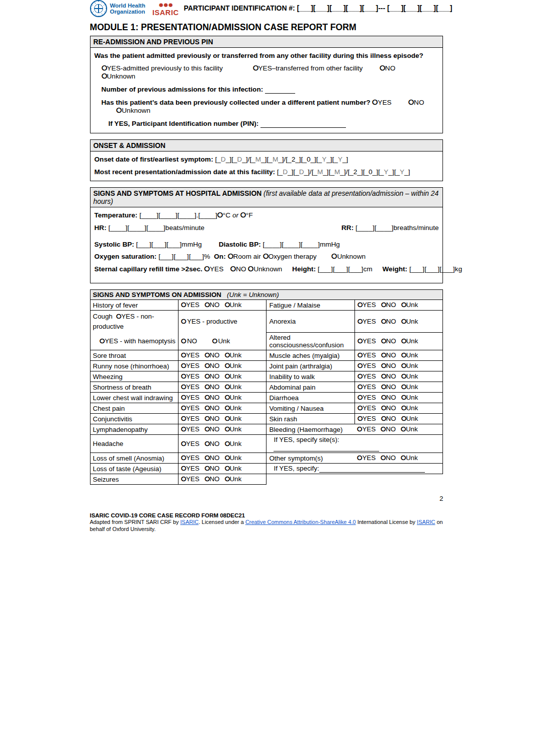World Health Organization
●●●
ISARIC
PARTICIPANT IDENTIFICATION #: [___][___][___][___][___]--- [___][___][___][___]
MODULE 1: PRESENTATION/ADMISSION CASE REPORT FORM
RE-ADMISSION AND PREVIOUS PIN
Was the patient admitted previously or transferred from any other facility during this illness episode?
⭘YES-admitted previously to this facility ⭘YES–transferred from other facility ⭘NO ⭘Unknown
Number of previous admissions for this infection:
Has this patient’s data been previously collected under a different patient number? ⭘YES ⭘NO ⭘Unknown
If YES, Participant Identification number (PIN):
ONSET & ADMISSION
Onset date of first/earliest symptom: [_D_][_D_]/[_M_][_M_]/[_2_][_0_][_Y_][_Y_]
Most recent presentation/admission date at this facility: [_D_][_D_]/[_M_][_M_]/[_2_][_0_][_Y_][_Y_]
SIGNS AND SYMPTOMS AT HOSPITAL ADMISSION (first available data at presentation/admission – within 24 hours)
Temperature: [____][____][____].[____]⭘°C or ⭘°F
HR: [____][____][____]beats/minute
RR: [____][____]breaths/minute
Systolic BP: [___][___][___]mmHg Diastolic BP: [____][____][____]mmHg
Oxygen saturation: [___][___][___]% On: ⭘Room air ⭘Oxygen therapy ⭘Unknown
Sternal capillary refill time >2sec. ⭘YES ⭘NO ⭘Unknown
Height: [___][___][___]cm
Weight: [___][___][___]kg
| SIGNS AND SYMPTOMS ON ADMISSION (Unk = Unknown) |
| History of fever | ⭘ YES ⭘ NO ⭘ Unk | Fatigue / Malaise | ⭘ YES ⭘ NO ⭘ Unk |
| Cough ⭘ YES - non-productive | ⭘ YES - productive | Anorexia | ⭘ YES ⭘ NO ⭘ Unk |
| ⭘ YES - with haemoptysis | ⭘ NO ⭘ Unk | Altered consciousness/confusion | ⭘ YES ⭘ NO ⭘ Unk |
| Sore throat | ⭘ YES ⭘ NO ⭘ Unk | Muscle aches (myalgia) | ⭘ YES ⭘ NO ⭘ Unk |
| Runny nose (rhinorrhoea) | ⭘ YES ⭘ NO ⭘ Unk | Joint pain (arthralgia) | ⭘ YES ⭘ NO ⭘ Unk |
| Wheezing | ⭘ YES ⭘ NO ⭘ Unk | Inability to walk | ⭘ YES ⭘ NO ⭘ Unk |
| Shortness of breath | ⭘ YES ⭘ NO ⭘ Unk | Abdominal pain | ⭘ YES ⭘ NO ⭘ Unk |
| Lower chest wall indrawing | ⭘ YES ⭘ NO ⭘ Unk | Diarrhoea | ⭘ YES ⭘ NO ⭘ Unk |
| Chest pain | ⭘ YES ⭘ NO ⭘ Unk | Vomiting / Nausea | ⭘ YES ⭘ NO ⭘ Unk |
| Conjunctivitis | ⭘ YES ⭘ NO ⭘ Unk | Skin rash | ⭘ YES ⭘ NO ⭘ Unk |
| Lymphadenopathy | ⭘ YES ⭘ NO ⭘ Unk | Bleeding (Haemorrhage) | ⭘ YES ⭘ NO ⭘ Unk |
| Headache | ⭘ YES ⭘ NO ⭘ Unk | If YES, specify site(s): |
| Loss of smell (Anosmia) | ⭘ YES ⭘ NO ⭘ Unk | Other symptom(s) | ⭘ YES ⭘ NO ⭘ Unk |
| Loss of taste (Ageusia) | ⭘ YES ⭘ NO ⭘ Unk | If YES, specify: |
| Seizures | ⭘ YES ⭘ NO ⭘ Unk | | |
2
ISARIC COVID-19 CORE CASE RECORD FORM 08DEC21
Adapted from SPRINT SARI CRF by ISARIC. Licensed under a Creative Commons Attribution-ShareAlike 4.0 International License by ISARIC on behalf of Oxford University.